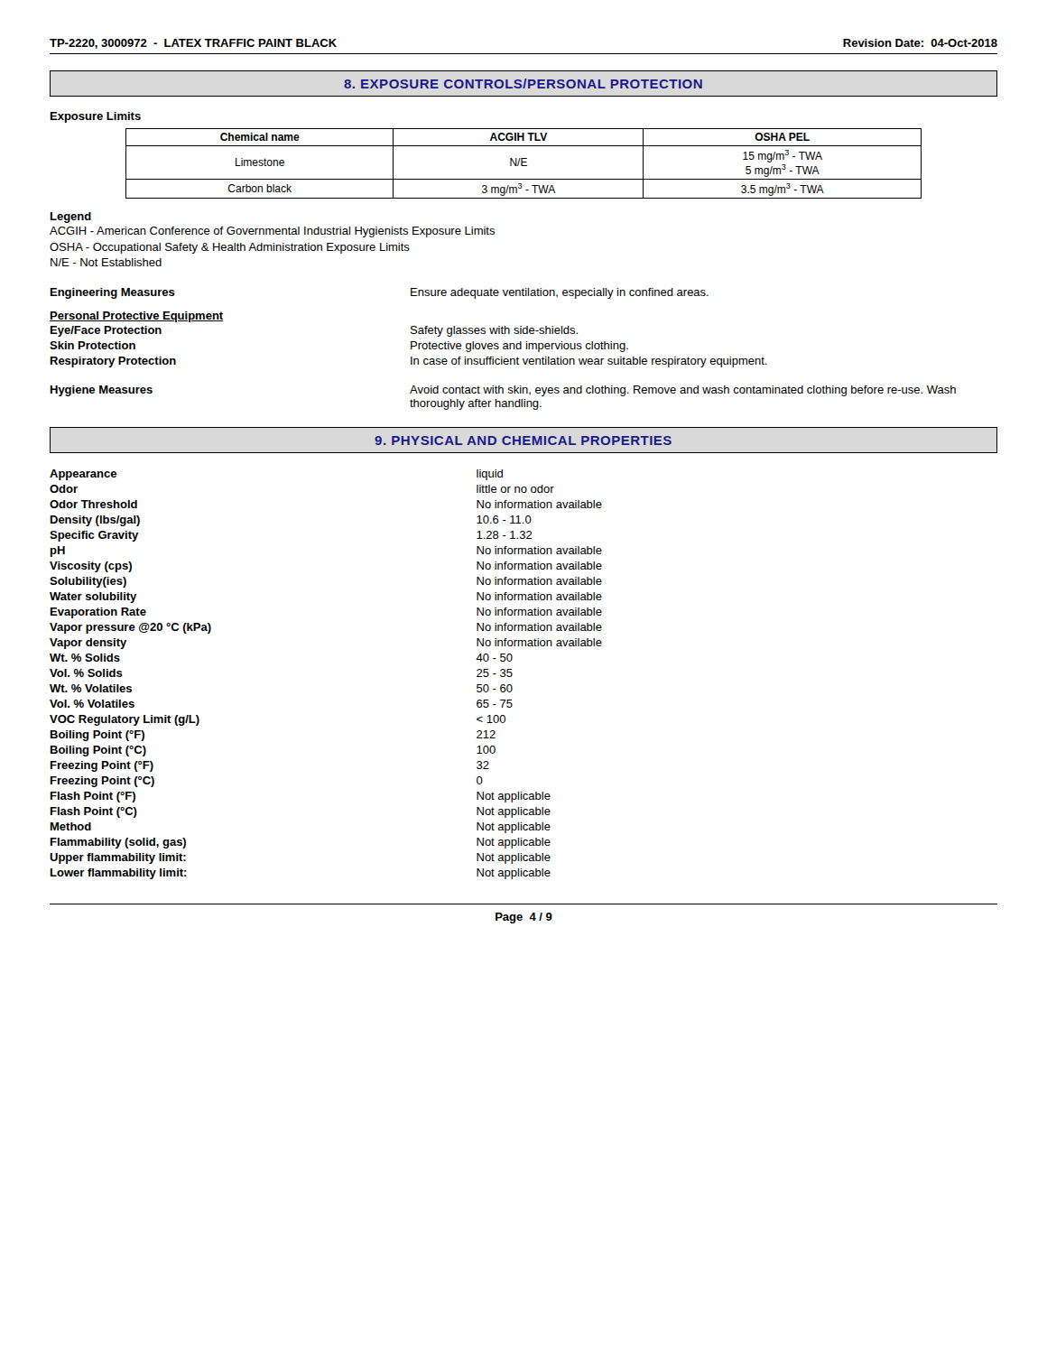TP-2220, 3000972 - LATEX TRAFFIC PAINT BLACK
Revision Date: 04-Oct-2018
8. EXPOSURE CONTROLS/PERSONAL PROTECTION
Exposure Limits
| Chemical name | ACGIH TLV | OSHA PEL |
| --- | --- | --- |
| Limestone | N/E | 15 mg/m 3 - TWA 5 mg/m 3 - TWA |
| Carbon black | 3 mg/m 3 - TWA | 3.5 mg/m 3 - TWA |
Legend
ACGIH - American Conference of Governmental Industrial Hygienists Exposure Limits
OSHA - Occupational Safety & Health Administration Exposure Limits
N/E - Not Established
| Engineering Measures | Ensure adequate ventilation, especially in confined areas. |
Personal Protective Equipment
| Eye/Face Protection | Safety glasses with side-shields. |
| Skin Protection | Protective gloves and impervious clothing. |
| Respiratory Protection | In case of insufficient ventilation wear suitable respiratory equipment. |
| Hygiene Measures | Avoid contact with skin, eyes and clothing. Remove and wash contaminated clothing before re-use. Wash thoroughly after handling. |
9. PHYSICAL AND CHEMICAL PROPERTIES
| Appearance | liquid |
| Odor | little or no odor |
| Odor Threshold | No information available |
| Density (lbs/gal) | 10.6 - 11.0 |
| Specific Gravity | 1.28 - 1.32 |
| pH | No information available |
| Viscosity (cps) | No information available |
| Solubility(ies) | No information available |
| Water solubility | No information available |
| Evaporation Rate | No information available |
| Vapor pressure @20 °C (kPa) | No information available |
| Vapor density | No information available |
| Wt. % Solids | 40 - 50 |
| Vol. % Solids | 25 - 35 |
| Wt. % Volatiles | 50 - 60 |
| Vol. % Volatiles | 65 - 75 |
| VOC Regulatory Limit (g/L) | < 100 |
| Boiling Point (°F) | 212 |
| Boiling Point (°C) | 100 |
| Freezing Point (°F) | 32 |
| Freezing Point (°C) | 0 |
| Flash Point (°F) | Not applicable |
| Flash Point (°C) | Not applicable |
| Method | Not applicable |
| Flammability (solid, gas) | Not applicable |
| Upper flammability limit: | Not applicable |
| Lower flammability limit: | Not applicable |
Page 4 / 9